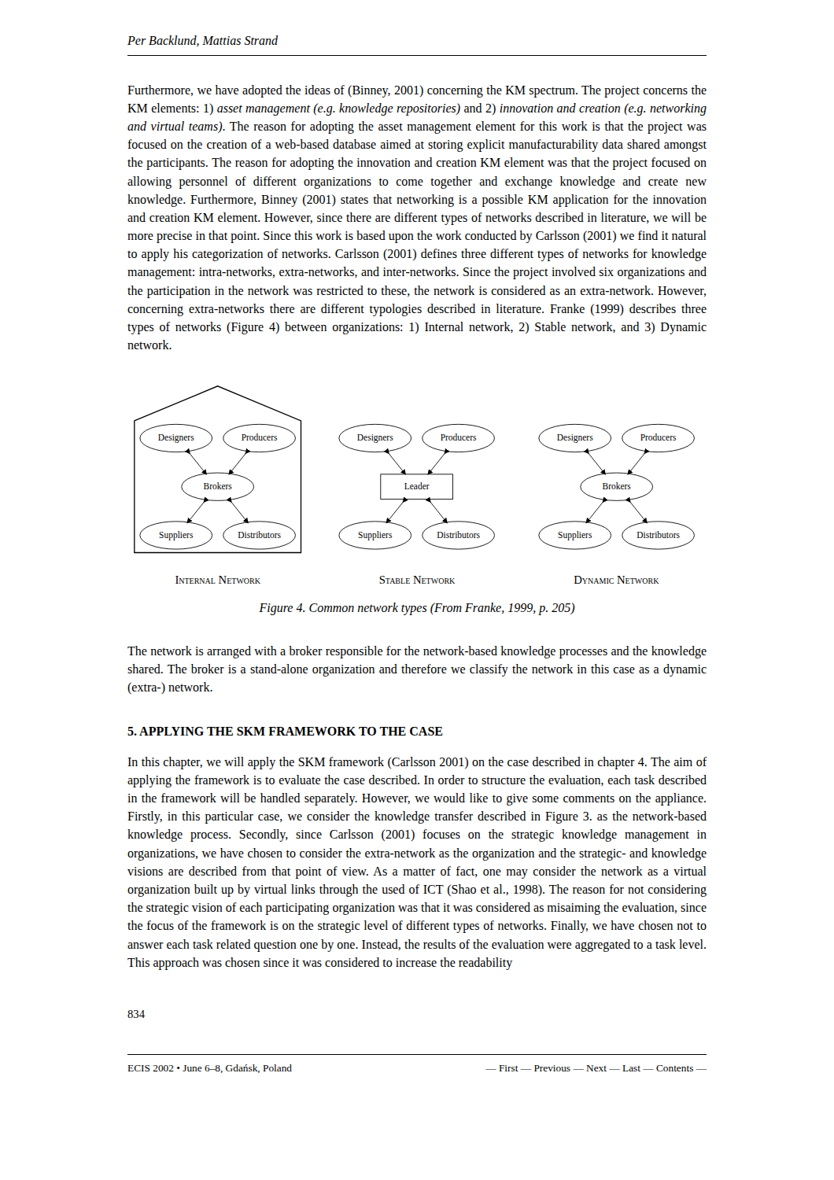Per Backlund, Mattias Strand
Furthermore, we have adopted the ideas of (Binney, 2001) concerning the KM spectrum. The project concerns the KM elements: 1) asset management (e.g. knowledge repositories) and 2) innovation and creation (e.g. networking and virtual teams). The reason for adopting the asset management element for this work is that the project was focused on the creation of a web-based database aimed at storing explicit manufacturability data shared amongst the participants. The reason for adopting the innovation and creation KM element was that the project focused on allowing personnel of different organizations to come together and exchange knowledge and create new knowledge. Furthermore, Binney (2001) states that networking is a possible KM application for the innovation and creation KM element. However, since there are different types of networks described in literature, we will be more precise in that point. Since this work is based upon the work conducted by Carlsson (2001) we find it natural to apply his categorization of networks. Carlsson (2001) defines three different types of networks for knowledge management: intra-networks, extra-networks, and inter-networks. Since the project involved six organizations and the participation in the network was restricted to these, the network is considered as an extra-network. However, concerning extra-networks there are different typologies described in literature. Franke (1999) describes three types of networks (Figure 4) between organizations: 1) Internal network, 2) Stable network, and 3) Dynamic network.
Designers Producers Brokers Suppliers Distributors
Internal Network
Designers Producers Leader Suppliers Distributors
Stable Network
Designers Producers Brokers Suppliers Distributors
Dynamic Network
Figure 4. Common network types (From Franke, 1999, p. 205)
The network is arranged with a broker responsible for the network-based knowledge processes and the knowledge shared. The broker is a stand-alone organization and therefore we classify the network in this case as a dynamic (extra-) network.
5. Applying the SKM framework to the case
In this chapter, we will apply the SKM framework (Carlsson 2001) on the case described in chapter 4. The aim of applying the framework is to evaluate the case described. In order to structure the evaluation, each task described in the framework will be handled separately. However, we would like to give some comments on the appliance. Firstly, in this particular case, we consider the knowledge transfer described in Figure 3. as the network-based knowledge process. Secondly, since Carlsson (2001) focuses on the strategic knowledge management in organizations, we have chosen to consider the extra-network as the organization and the strategic- and knowledge visions are described from that point of view. As a matter of fact, one may consider the network as a virtual organization built up by virtual links through the used of ICT (Shao et al., 1998). The reason for not considering the strategic vision of each participating organization was that it was considered as misaiming the evaluation, since the focus of the framework is on the strategic level of different types of networks. Finally, we have chosen not to answer each task related question one by one. Instead, the results of the evaluation were aggregated to a task level. This approach was chosen since it was considered to increase the readability
834
ECIS 2002 • June 6–8, Gdańsk, Poland
— First — Previous — Next — Last — Contents —